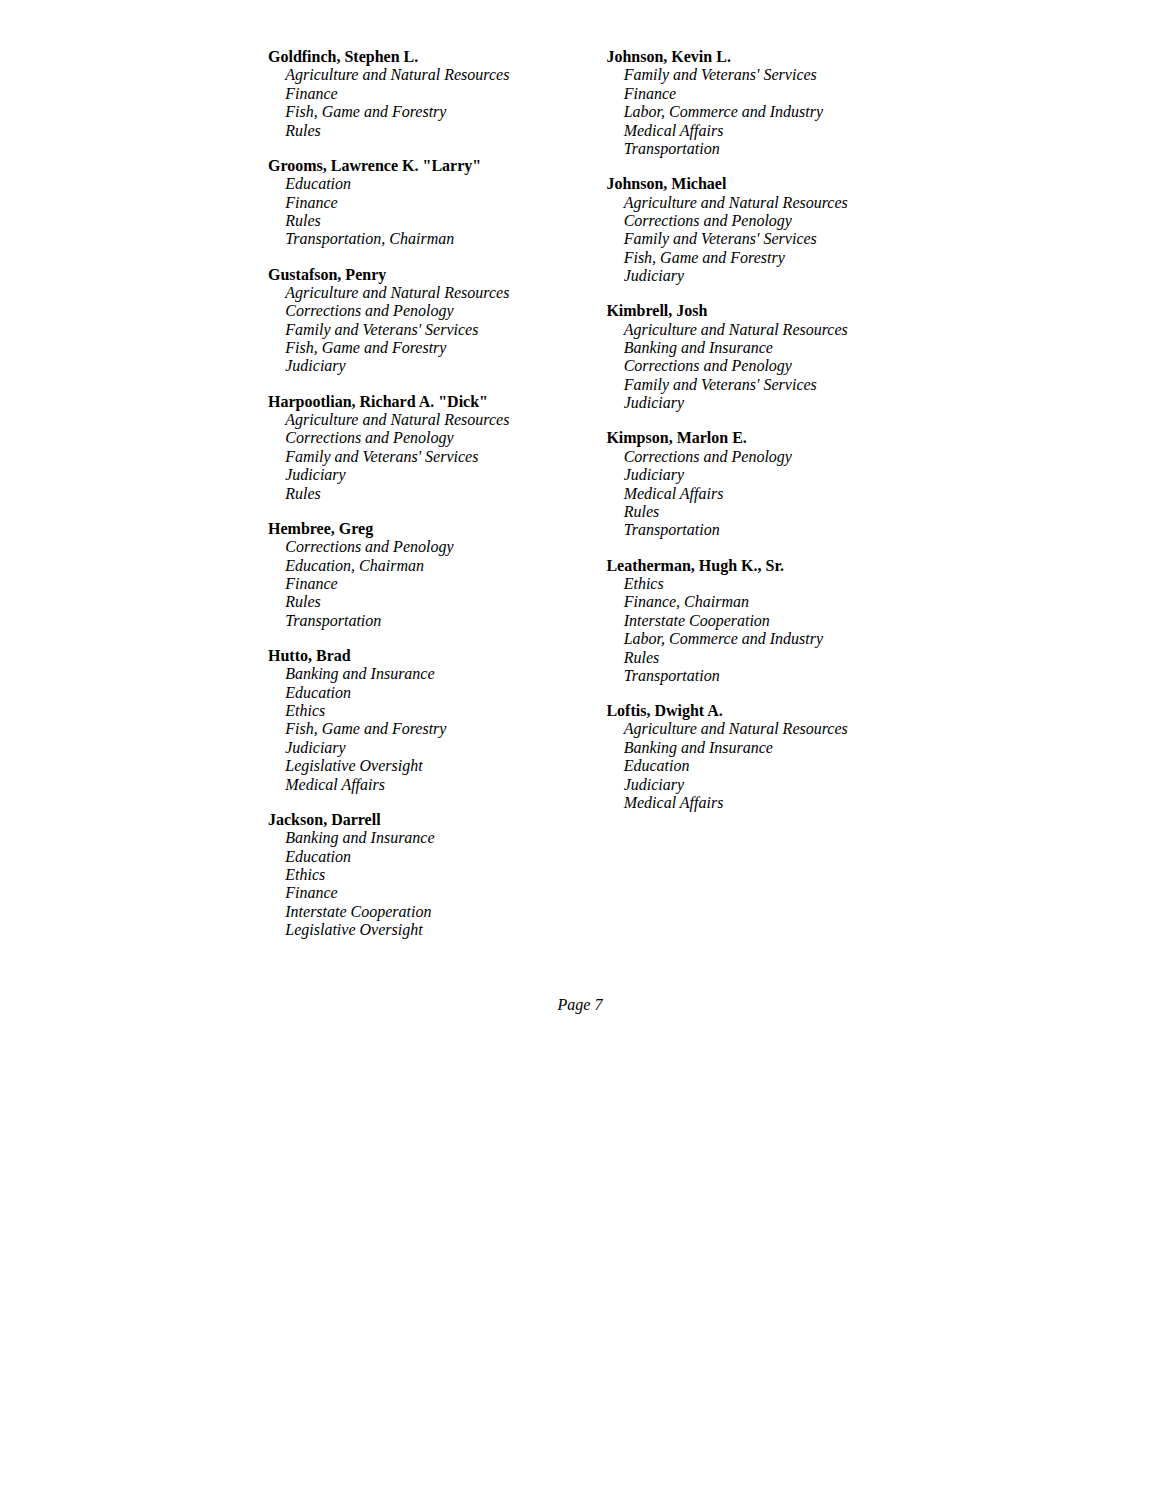Goldfinch, Stephen L.
Agriculture and Natural Resources
Finance
Fish, Game and Forestry
Rules
Grooms, Lawrence K. "Larry"
Education
Finance
Rules
Transportation, Chairman
Gustafson, Penry
Agriculture and Natural Resources
Corrections and Penology
Family and Veterans' Services
Fish, Game and Forestry
Judiciary
Harpootlian, Richard A. "Dick"
Agriculture and Natural Resources
Corrections and Penology
Family and Veterans' Services
Judiciary
Rules
Hembree, Greg
Corrections and Penology
Education, Chairman
Finance
Rules
Transportation
Hutto, Brad
Banking and Insurance
Education
Ethics
Fish, Game and Forestry
Judiciary
Legislative Oversight
Medical Affairs
Jackson, Darrell
Banking and Insurance
Education
Ethics
Finance
Interstate Cooperation
Legislative Oversight
Johnson, Kevin L.
Family and Veterans' Services
Finance
Labor, Commerce and Industry
Medical Affairs
Transportation
Johnson, Michael
Agriculture and Natural Resources
Corrections and Penology
Family and Veterans' Services
Fish, Game and Forestry
Judiciary
Kimbrell, Josh
Agriculture and Natural Resources
Banking and Insurance
Corrections and Penology
Family and Veterans' Services
Judiciary
Kimpson, Marlon E.
Corrections and Penology
Judiciary
Medical Affairs
Rules
Transportation
Leatherman, Hugh K., Sr.
Ethics
Finance, Chairman
Interstate Cooperation
Labor, Commerce and Industry
Rules
Transportation
Loftis, Dwight A.
Agriculture and Natural Resources
Banking and Insurance
Education
Judiciary
Medical Affairs
Page 7